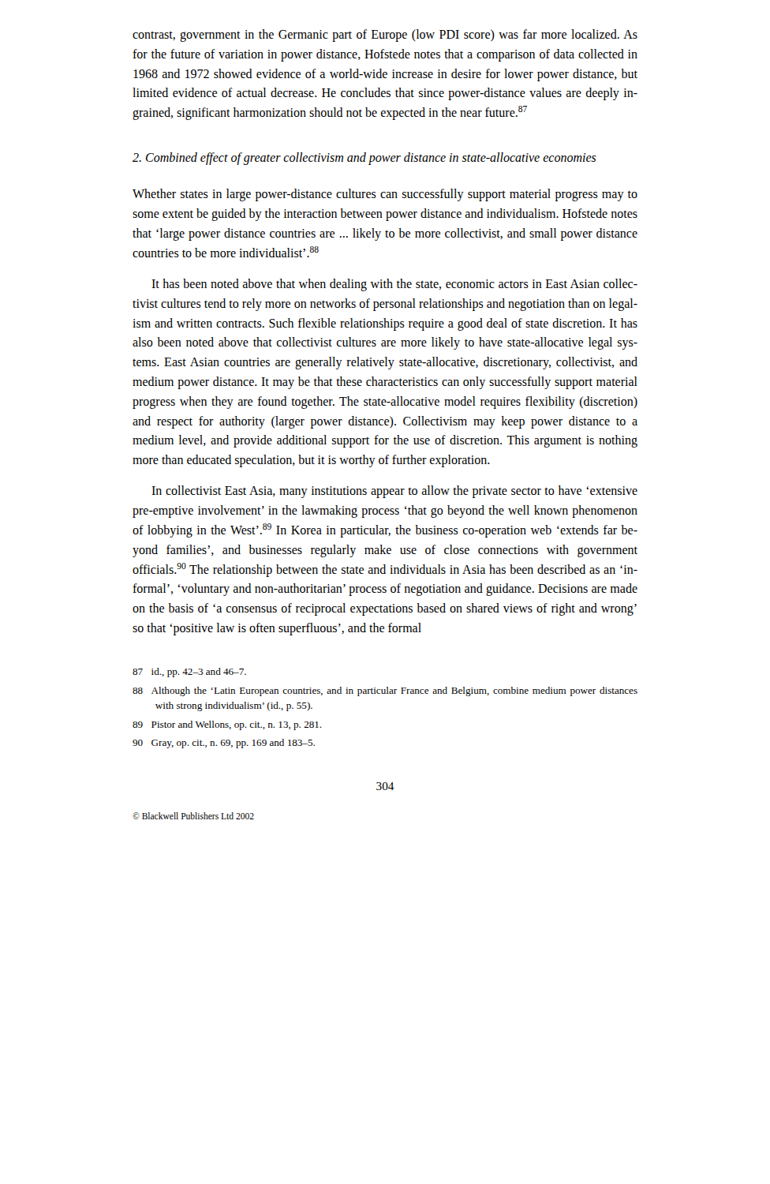contrast, government in the Germanic part of Europe (low PDI score) was far more localized. As for the future of variation in power distance, Hofstede notes that a comparison of data collected in 1968 and 1972 showed evidence of a world-wide increase in desire for lower power distance, but limited evidence of actual decrease. He concludes that since power-distance values are deeply ingrained, significant harmonization should not be expected in the near future.87
2. Combined effect of greater collectivism and power distance in state-allocative economies
Whether states in large power-distance cultures can successfully support material progress may to some extent be guided by the interaction between power distance and individualism. Hofstede notes that ‘large power distance countries are ... likely to be more collectivist, and small power distance countries to be more individualist’.88
It has been noted above that when dealing with the state, economic actors in East Asian collectivist cultures tend to rely more on networks of personal relationships and negotiation than on legalism and written contracts. Such flexible relationships require a good deal of state discretion. It has also been noted above that collectivist cultures are more likely to have state-allocative legal systems. East Asian countries are generally relatively state-allocative, discretionary, collectivist, and medium power distance. It may be that these characteristics can only successfully support material progress when they are found together. The state-allocative model requires flexibility (discretion) and respect for authority (larger power distance). Collectivism may keep power distance to a medium level, and provide additional support for the use of discretion. This argument is nothing more than educated speculation, but it is worthy of further exploration.
In collectivist East Asia, many institutions appear to allow the private sector to have ‘extensive pre-emptive involvement’ in the lawmaking process ‘that go beyond the well known phenomenon of lobbying in the West’.89 In Korea in particular, the business co-operation web ‘extends far beyond families’, and businesses regularly make use of close connections with government officials.90 The relationship between the state and individuals in Asia has been described as an ‘informal’, ‘voluntary and non-authoritarian’ process of negotiation and guidance. Decisions are made on the basis of ‘a consensus of reciprocal expectations based on shared views of right and wrong’ so that ‘positive law is often superfluous’, and the formal
87id., pp. 42–3 and 46–7.
88 Although the ‘Latin European countries, and in particular France and Belgium, combine medium power distances with strong individualism’ (id., p. 55).
89 Pistor and Wellons, op. cit., n. 13, p. 281.
90 Gray, op. cit., n. 69, pp. 169 and 183–5.
304
© Blackwell Publishers Ltd 2002